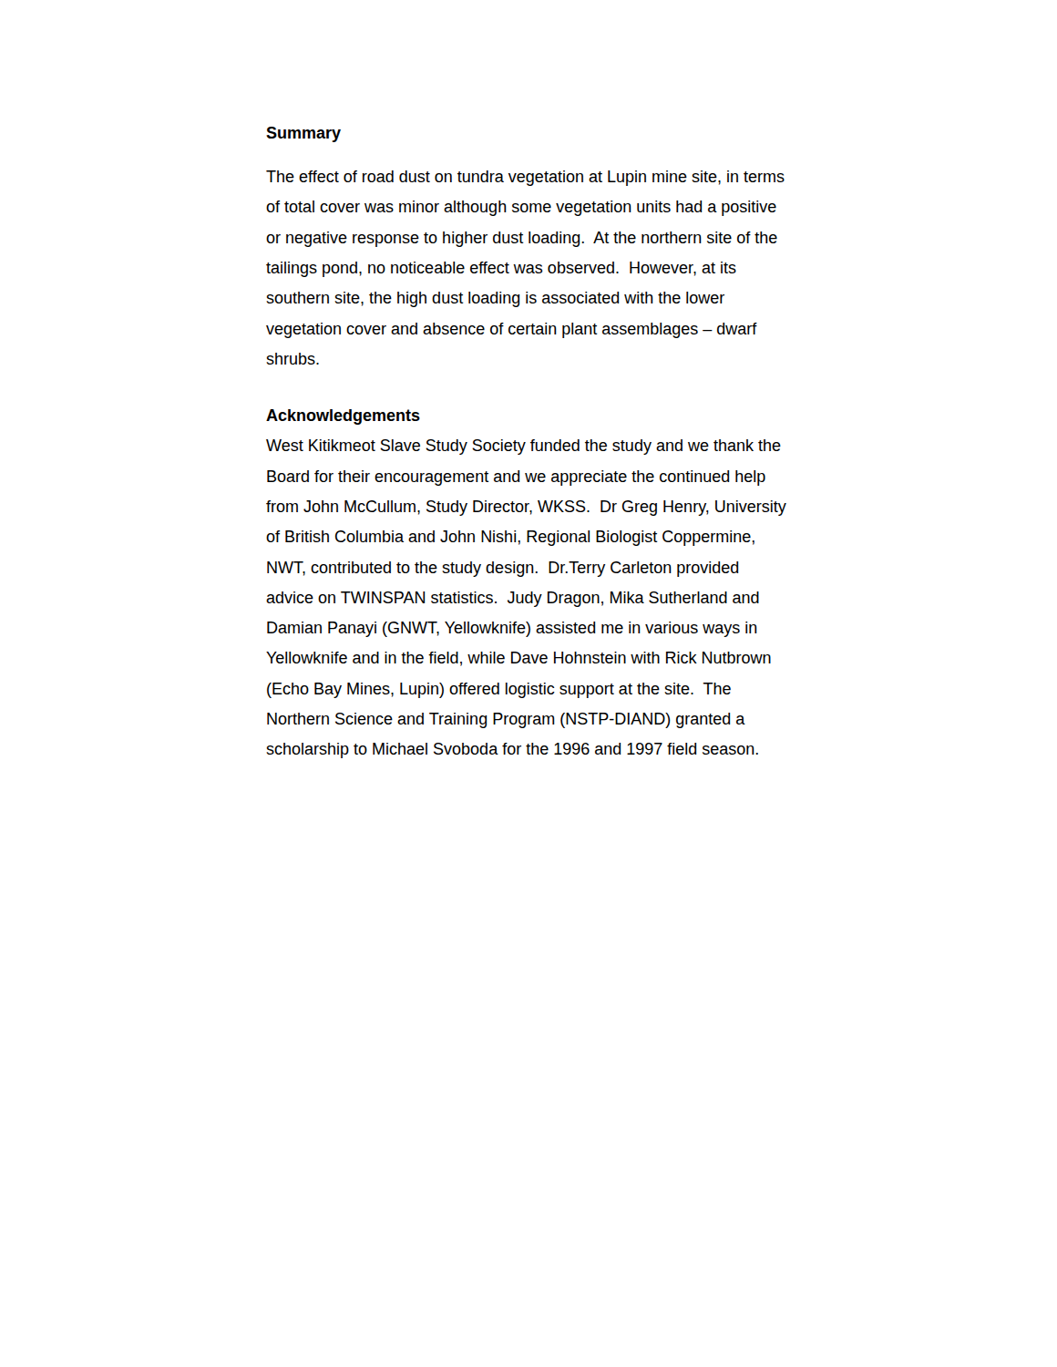Summary
The effect of road dust on tundra vegetation at Lupin mine site, in terms of total cover was minor although some vegetation units had a positive or negative response to higher dust loading. At the northern site of the tailings pond, no noticeable effect was observed. However, at its southern site, the high dust loading is associated with the lower vegetation cover and absence of certain plant assemblages – dwarf shrubs.
Acknowledgements
West Kitikmeot Slave Study Society funded the study and we thank the Board for their encouragement and we appreciate the continued help from John McCullum, Study Director, WKSS. Dr Greg Henry, University of British Columbia and John Nishi, Regional Biologist Coppermine, NWT, contributed to the study design. Dr.Terry Carleton provided advice on TWINSPAN statistics. Judy Dragon, Mika Sutherland and Damian Panayi (GNWT, Yellowknife) assisted me in various ways in Yellowknife and in the field, while Dave Hohnstein with Rick Nutbrown (Echo Bay Mines, Lupin) offered logistic support at the site. The Northern Science and Training Program (NSTP-DIAND) granted a scholarship to Michael Svoboda for the 1996 and 1997 field season.